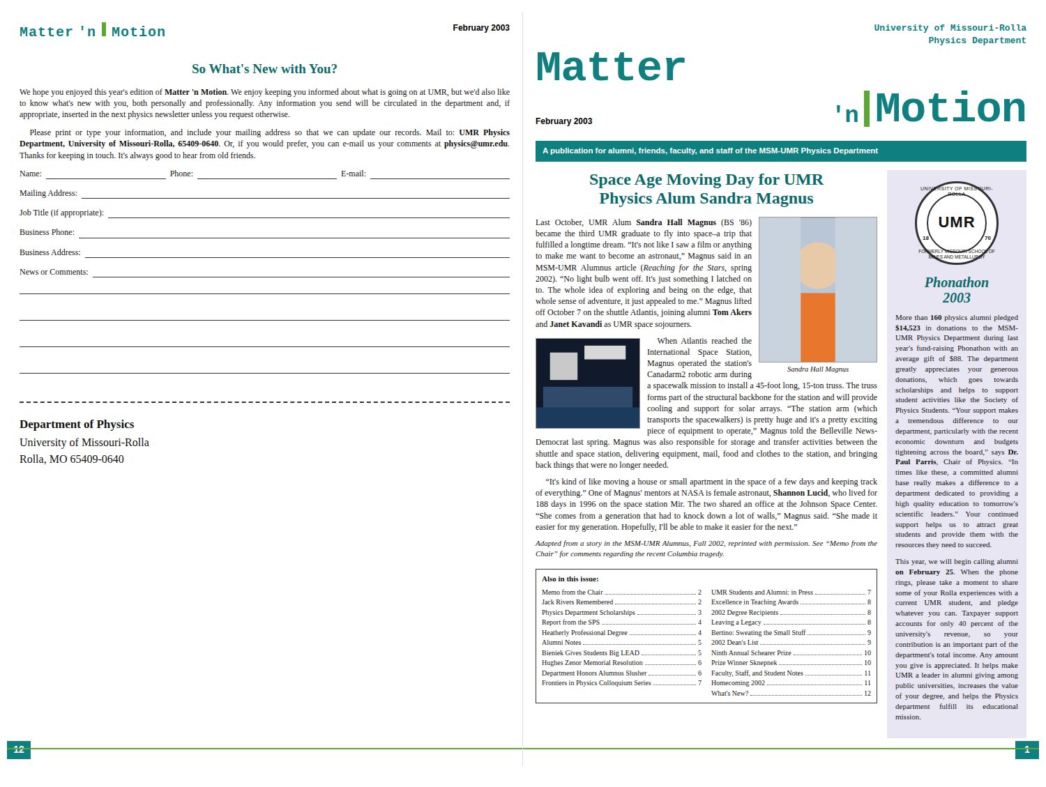February 2003
Matter'n Motion
So What's New with You?
We hope you enjoyed this year's edition of Matter 'n Motion. We enjoy keeping you informed about what is going on at UMR, but we'd also like to know what's new with you, both personally and professionally. Any information you send will be circulated in the department and, if appropriate, inserted in the next physics newsletter unless you request otherwise.
Please print or type your information, and include your mailing address so that we can update our records. Mail to: UMR Physics Department, University of Missouri-Rolla, 65409-0640. Or, if you would prefer, you can e-mail us your comments at physics@umr.edu. Thanks for keeping in touch. It's always good to hear from old friends.
Name: Phone: E-mail:
Mailing Address:
Job Title (if appropriate):
Business Phone:
Business Address:
News or Comments:
Department of Physics University of Missouri-Rolla
Rolla, MO 65409-0640
12
University of Missouri-Rolla
Physics Department
Matter
February 2003
'n Motion
A publication for alumni, friends, faculty, and staff of the MSM-UMR Physics Department
Space Age Moving Day for UMR
Physics Alum Sandra Magnus
Sandra Hall Magnus
Last October, UMR Alum Sandra Hall Magnus (BS '86) became the third UMR graduate to fly into space–a trip that fulfilled a longtime dream. “It's not like I saw a film or anything to make me want to become an astronaut,” Magnus said in an MSM-UMR Alumnus article (Reaching for the Stars, spring 2002). “No light bulb went off. It's just something I latched on to. The whole idea of exploring and being on the edge, that whole sense of adventure, it just appealed to me.” Magnus lifted off October 7 on the shuttle Atlantis, joining alumni Tom Akers and Janet Kavandi as UMR space sojourners.
When Atlantis reached the International Space Station, Magnus operated the station's Canadarm2 robotic arm during a spacewalk mission to install a 45-foot long, 15-ton truss. The truss forms part of the structural backbone for the station and will provide cooling and support for solar arrays. “The station arm (which transports the spacewalkers) is pretty huge and it's a pretty exciting piece of equipment to operate,” Magnus told the Belleville News-Democrat last spring. Magnus was also responsible for storage and transfer activities between the shuttle and space station, delivering equipment, mail, food and clothes to the station, and bringing back things that were no longer needed.
“It's kind of like moving a house or small apartment in the space of a few days and keeping track of everything.” One of Magnus' mentors at NASA is female astronaut, Shannon Lucid, who lived for 188 days in 1996 on the space station Mir. The two shared an office at the Johnson Space Center. “She comes from a generation that had to knock down a lot of walls,” Magnus said. “She made it easier for my generation. Hopefully, I'll be able to make it easier for the next.”
Adapted from a story in the MSM-UMR Alumnus, Fall 2002, reprinted with permission. See “Memo from the Chair” for comments regarding the recent Columbia tragedy.
Also in this issue:
Memo from the Chair 2
Jack Rivers Remembered 2
Physics Department Scholarships 3
Report from the SPS 4
Heatherly Professional Degree 4
Alumni Notes 5
Bieniek Gives Students Big LEAD 5
Hughes Zenor Memorial Resolution 6
Department Honors Alumnus Slusher 6
Frontiers in Physics Colloquium Series 7
UMR Students and Alumni: in Press 7
Excellence in Teaching Awards 8
2002 Degree Recipients 8
Leaving a Legacy 8
Bertino: Sweating the Small Stuff 9
2002 Dean's List 9
Ninth Annual Schearer Prize 10
Prize Winner Sknepnek 10
Faculty, Staff, and Student Notes 11
Homecoming 2002 11
What's New? 12
UNIVERSITY OF MISSOURI-ROLLA
UMR
1870
FORMERLY MISSOURI SCHOOL OF MINES AND METALLURGY
Phonathon
2003
More than 160 physics alumni pledged $14,523 in donations to the MSM-UMR Physics Department during last year's fund-raising Phonathon with an average gift of $88. The department greatly appreciates your generous donations, which goes towards scholarships and helps to support student activities like the Society of Physics Students. “Your support makes a tremendous difference to our department, particularly with the recent economic downturn and budgets tightening across the board,” says Dr. Paul Parris, Chair of Physics. “In times like these, a committed alumni base really makes a difference to a department dedicated to providing a high quality education to tomorrow's scientific leaders.” Your continued support helps us to attract great students and provide them with the resources they need to succeed.
This year, we will begin calling alumni on February 25. When the phone rings, please take a moment to share some of your Rolla experiences with a current UMR student, and pledge whatever you can. Taxpayer support accounts for only 40 percent of the university's revenue, so your contribution is an important part of the department's total income. Any amount you give is appreciated. It helps make UMR a leader in alumni giving among public universities, increases the value of your degree, and helps the Physics department fulfill its educational mission.
1